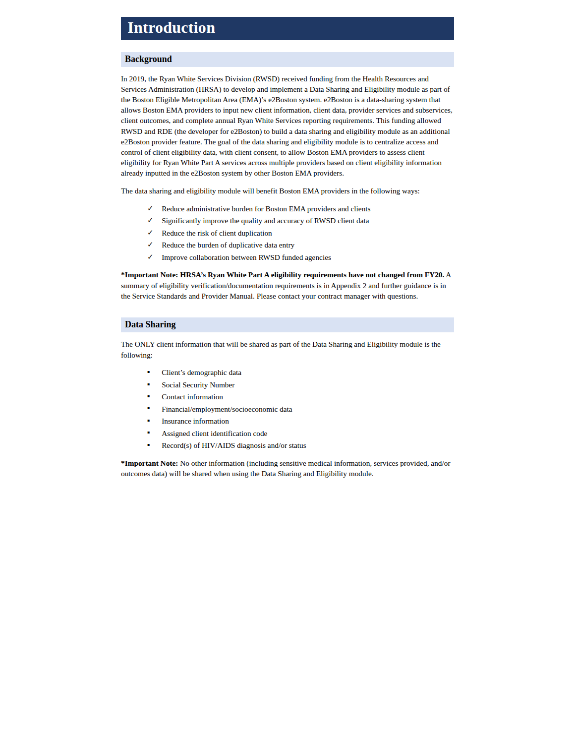Introduction
Background
In 2019, the Ryan White Services Division (RWSD) received funding from the Health Resources and Services Administration (HRSA) to develop and implement a Data Sharing and Eligibility module as part of the Boston Eligible Metropolitan Area (EMA)’s e2Boston system. e2Boston is a data-sharing system that allows Boston EMA providers to input new client information, client data, provider services and subservices, client outcomes, and complete annual Ryan White Services reporting requirements. This funding allowed RWSD and RDE (the developer for e2Boston) to build a data sharing and eligibility module as an additional e2Boston provider feature. The goal of the data sharing and eligibility module is to centralize access and control of client eligibility data, with client consent, to allow Boston EMA providers to assess client eligibility for Ryan White Part A services across multiple providers based on client eligibility information already inputted in the e2Boston system by other Boston EMA providers.
The data sharing and eligibility module will benefit Boston EMA providers in the following ways:
Reduce administrative burden for Boston EMA providers and clients
Significantly improve the quality and accuracy of RWSD client data
Reduce the risk of client duplication
Reduce the burden of duplicative data entry
Improve collaboration between RWSD funded agencies
*Important Note: HRSA’s Ryan White Part A eligibility requirements have not changed from FY20. A summary of eligibility verification/documentation requirements is in Appendix 2 and further guidance is in the Service Standards and Provider Manual. Please contact your contract manager with questions.
Data Sharing
The ONLY client information that will be shared as part of the Data Sharing and Eligibility module is the following:
Client’s demographic data
Social Security Number
Contact information
Financial/employment/socioeconomic data
Insurance information
Assigned client identification code
Record(s) of HIV/AIDS diagnosis and/or status
*Important Note: No other information (including sensitive medical information, services provided, and/or outcomes data) will be shared when using the Data Sharing and Eligibility module.